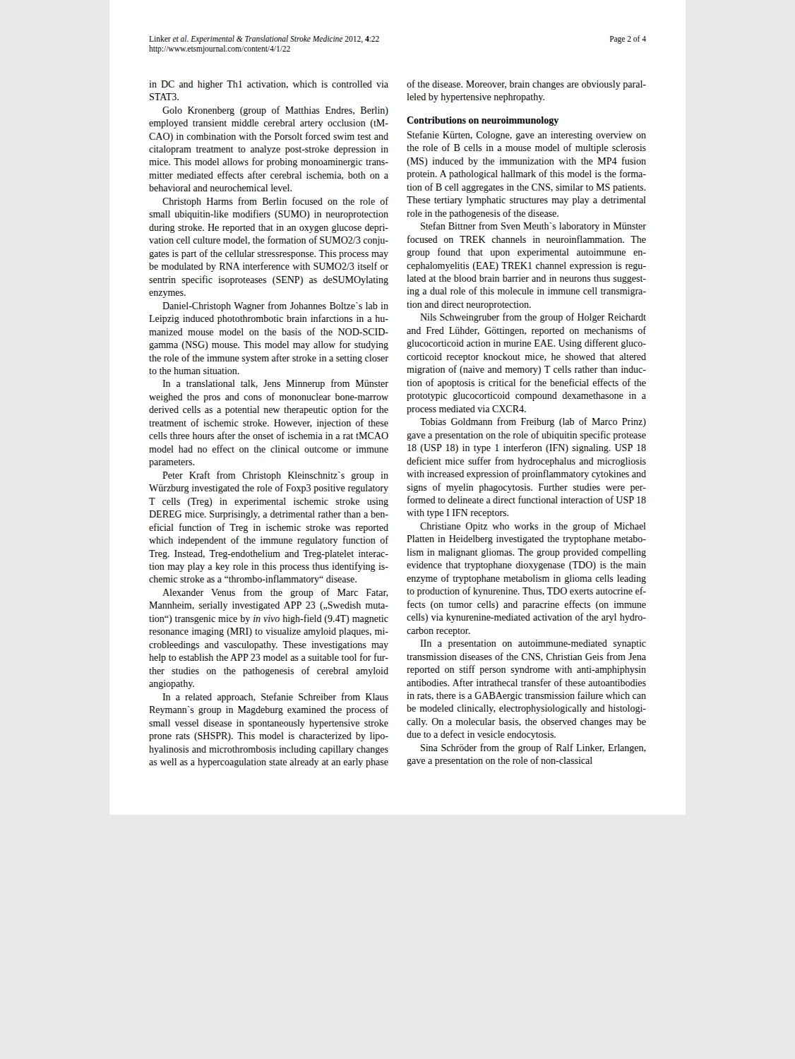Linker et al. Experimental & Translational Stroke Medicine 2012, 4:22
http://www.etsmjournal.com/content/4/1/22
Page 2 of 4
in DC and higher Th1 activation, which is controlled via STAT3.
Golo Kronenberg (group of Matthias Endres, Berlin) employed transient middle cerebral artery occlusion (tMCAO) in combination with the Porsolt forced swim test and citalopram treatment to analyze post-stroke depression in mice. This model allows for probing monoaminergic transmitter mediated effects after cerebral ischemia, both on a behavioral and neurochemical level.
Christoph Harms from Berlin focused on the role of small ubiquitin-like modifiers (SUMO) in neuroprotection during stroke. He reported that in an oxygen glucose deprivation cell culture model, the formation of SUMO2/3 conjugates is part of the cellular stressresponse. This process may be modulated by RNA interference with SUMO2/3 itself or sentrin specific isoproteases (SENP) as deSUMOylating enzymes.
Daniel-Christoph Wagner from Johannes Boltze`s lab in Leipzig induced photothrombotic brain infarctions in a humanized mouse model on the basis of the NOD-SCID-gamma (NSG) mouse. This model may allow for studying the role of the immune system after stroke in a setting closer to the human situation.
In a translational talk, Jens Minnerup from Münster weighed the pros and cons of mononuclear bone-marrow derived cells as a potential new therapeutic option for the treatment of ischemic stroke. However, injection of these cells three hours after the onset of ischemia in a rat tMCAO model had no effect on the clinical outcome or immune parameters.
Peter Kraft from Christoph Kleinschnitz`s group in Würzburg investigated the role of Foxp3 positive regulatory T cells (Treg) in experimental ischemic stroke using DEREG mice. Surprisingly, a detrimental rather than a beneficial function of Treg in ischemic stroke was reported which independent of the immune regulatory function of Treg. Instead, Treg-endothelium and Treg-platelet interaction may play a key role in this process thus identifying ischemic stroke as a “thrombo-inflammatory“ disease.
Alexander Venus from the group of Marc Fatar, Mannheim, serially investigated APP 23 („Swedish mutation“) transgenic mice by in vivo high-field (9.4T) magnetic resonance imaging (MRI) to visualize amyloid plaques, microbleedings and vasculopathy. These investigations may help to establish the APP 23 model as a suitable tool for further studies on the pathogenesis of cerebral amyloid angiopathy.
In a related approach, Stefanie Schreiber from Klaus Reymann`s group in Magdeburg examined the process of small vessel disease in spontaneously hypertensive stroke prone rats (SHSPR). This model is characterized by lipohyalinosis and microthrombosis including capillary changes as well as a hypercoagulation state already at an early phase of the disease. Moreover, brain changes are obviously paralleled by hypertensive nephropathy.
Contributions on neuroimmunology
Stefanie Kürten, Cologne, gave an interesting overview on the role of B cells in a mouse model of multiple sclerosis (MS) induced by the immunization with the MP4 fusion protein. A pathological hallmark of this model is the formation of B cell aggregates in the CNS, similar to MS patients. These tertiary lymphatic structures may play a detrimental role in the pathogenesis of the disease.
Stefan Bittner from Sven Meuth`s laboratory in Münster focused on TREK channels in neuroinflammation. The group found that upon experimental autoimmune encephalomyelitis (EAE) TREK1 channel expression is regulated at the blood brain barrier and in neurons thus suggesting a dual role of this molecule in immune cell transmigration and direct neuroprotection.
Nils Schweingruber from the group of Holger Reichardt and Fred Lühder, Göttingen, reported on mechanisms of glucocorticoid action in murine EAE. Using different glucocorticoid receptor knockout mice, he showed that altered migration of (naive and memory) T cells rather than induction of apoptosis is critical for the beneficial effects of the prototypic glucocorticoid compound dexamethasone in a process mediated via CXCR4.
Tobias Goldmann from Freiburg (lab of Marco Prinz) gave a presentation on the role of ubiquitin specific protease 18 (USP 18) in type 1 interferon (IFN) signaling. USP 18 deficient mice suffer from hydrocephalus and microgliosis with increased expression of proinflammatory cytokines and signs of myelin phagocytosis. Further studies were performed to delineate a direct functional interaction of USP 18 with type I IFN receptors.
Christiane Opitz who works in the group of Michael Platten in Heidelberg investigated the tryptophane metabolism in malignant gliomas. The group provided compelling evidence that tryptophane dioxygenase (TDO) is the main enzyme of tryptophane metabolism in glioma cells leading to production of kynurenine. Thus, TDO exerts autocrine effects (on tumor cells) and paracrine effects (on immune cells) via kynurenine-mediated activation of the aryl hydrocarbon receptor.
IIn a presentation on autoimmune-mediated synaptic transmission diseases of the CNS, Christian Geis from Jena reported on stiff person syndrome with anti-amphiphysin antibodies. After intrathecal transfer of these autoantibodies in rats, there is a GABAergic transmission failure which can be modeled clinically, electrophysiologically and histologically. On a molecular basis, the observed changes may be due to a defect in vesicle endocytosis.
Sina Schröder from the group of Ralf Linker, Erlangen, gave a presentation on the role of non-classical